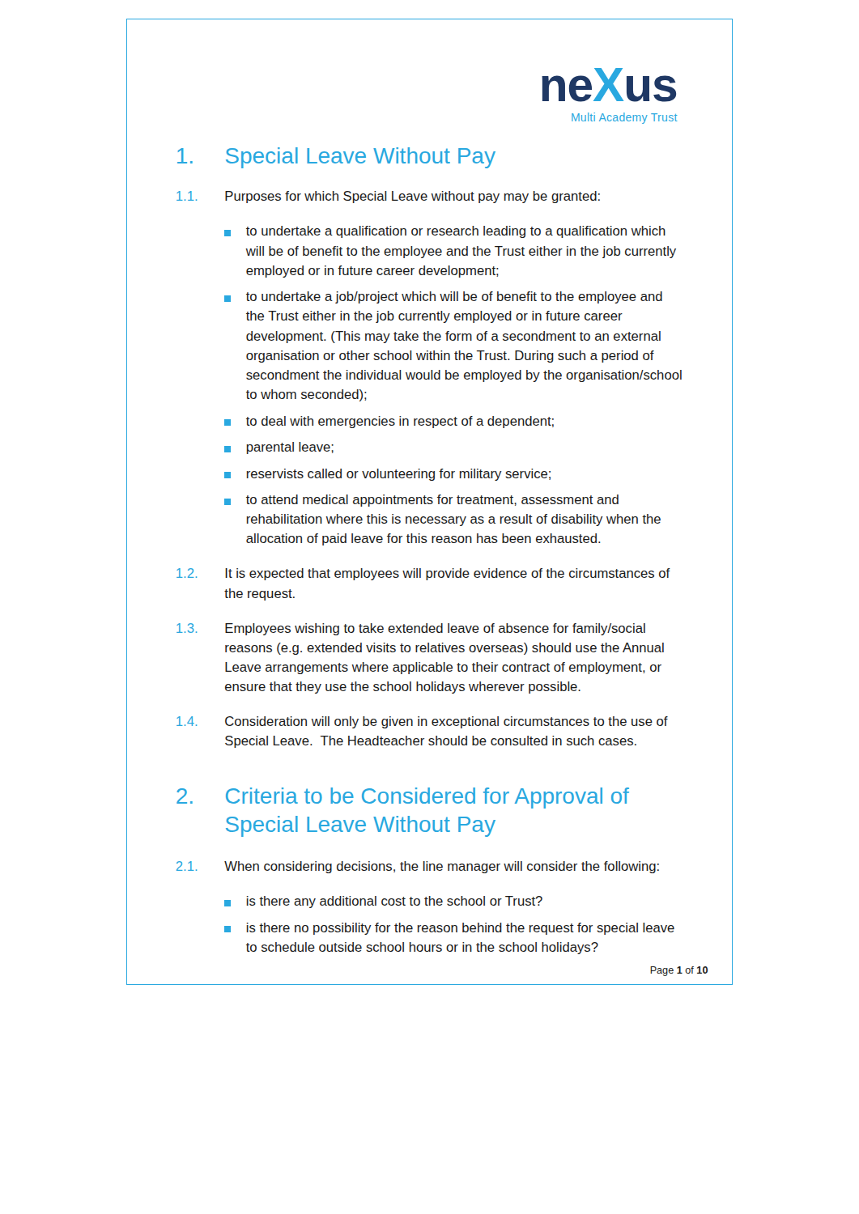neXus
Multi Academy Trust
1. Special Leave Without Pay
1.1. Purposes for which Special Leave without pay may be granted:
to undertake a qualification or research leading to a qualification which will be of benefit to the employee and the Trust either in the job currently employed or in future career development;
to undertake a job/project which will be of benefit to the employee and the Trust either in the job currently employed or in future career development. (This may take the form of a secondment to an external organisation or other school within the Trust. During such a period of secondment the individual would be employed by the organisation/school to whom seconded);
to deal with emergencies in respect of a dependent;
parental leave;
reservists called or volunteering for military service;
to attend medical appointments for treatment, assessment and rehabilitation where this is necessary as a result of disability when the allocation of paid leave for this reason has been exhausted.
1.2. It is expected that employees will provide evidence of the circumstances of the request.
1.3. Employees wishing to take extended leave of absence for family/social reasons (e.g. extended visits to relatives overseas) should use the Annual Leave arrangements where applicable to their contract of employment, or ensure that they use the school holidays wherever possible.
1.4. Consideration will only be given in exceptional circumstances to the use of Special Leave. The Headteacher should be consulted in such cases.
2. Criteria to be Considered for Approval of Special Leave Without Pay
2.1. When considering decisions, the line manager will consider the following:
is there any additional cost to the school or Trust?
is there no possibility for the reason behind the request for special leave to schedule outside school hours or in the school holidays?
Page 1 of 10